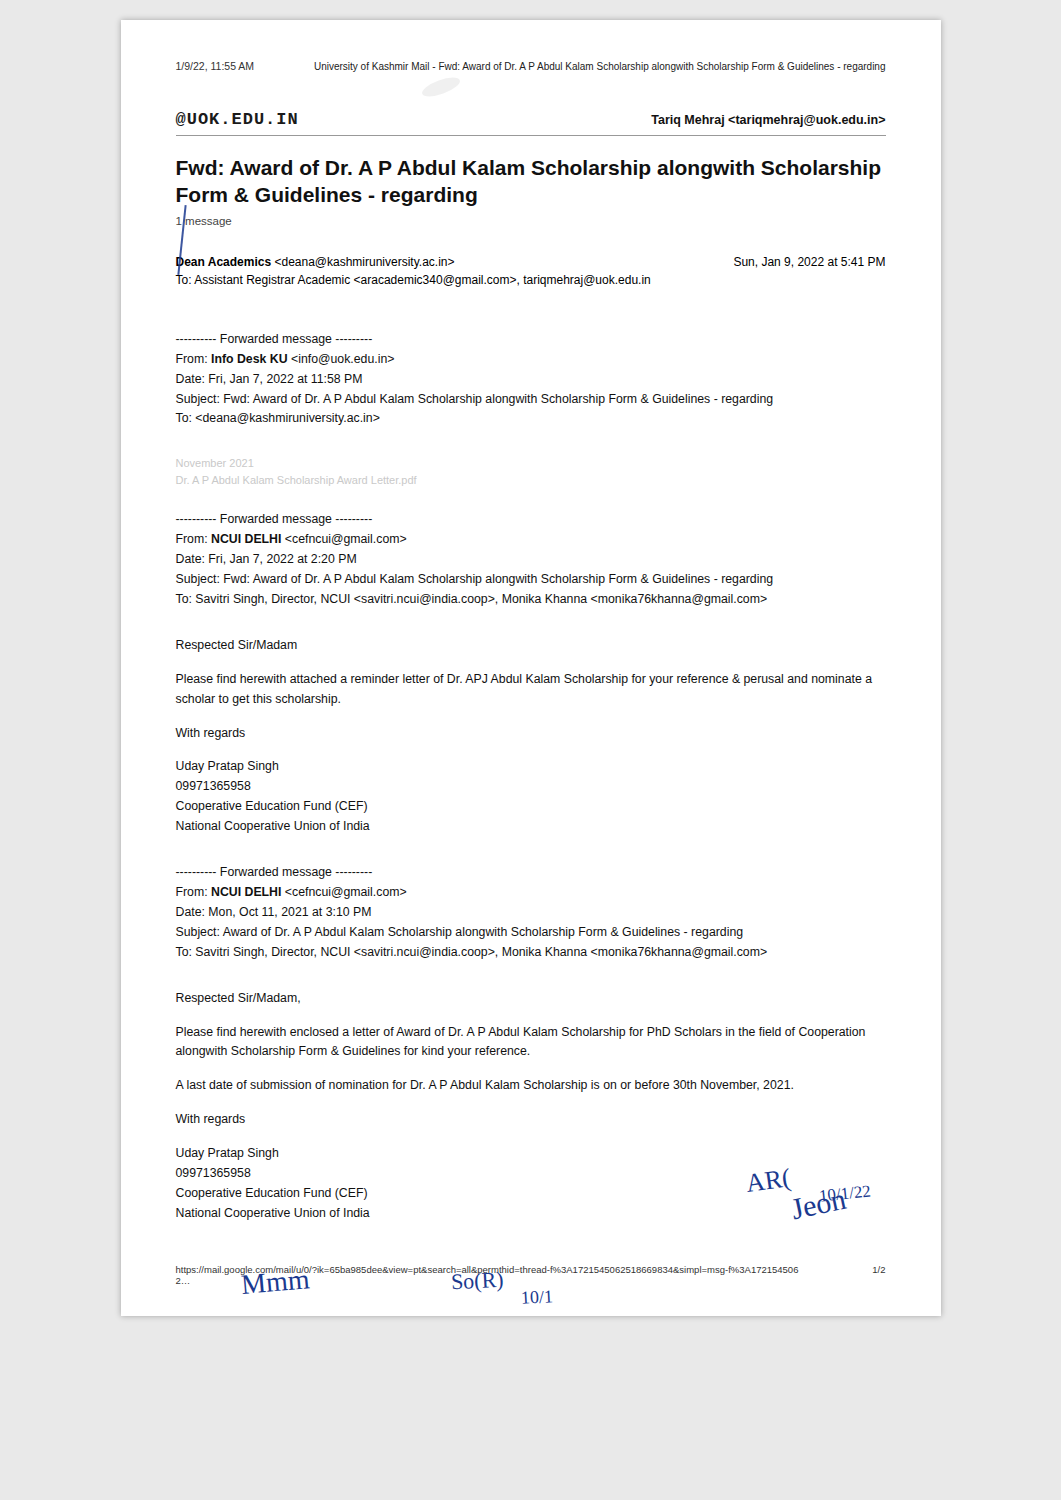1/9/22, 11:55 AM University of Kashmir Mail - Fwd: Award of Dr. A P Abdul Kalam Scholarship alongwith Scholarship Form & Guidelines - regarding
@UOK.EDU.IN Tariq Mehraj <tariqmehraj@uok.edu.in>
Fwd: Award of Dr. A P Abdul Kalam Scholarship alongwith Scholarship Form & Guidelines - regarding
1 message
Dean Academics <deana@kashmiruniversity.ac.in>
To: Assistant Registrar Academic <aracademic340@gmail.com>, tariqmehraj@uok.edu.in
Sun, Jan 9, 2022 at 5:41 PM
---------- Forwarded message ---------
From: Info Desk KU <info@uok.edu.in>
Date: Fri, Jan 7, 2022 at 11:58 PM
Subject: Fwd: Award of Dr. A P Abdul Kalam Scholarship alongwith Scholarship Form & Guidelines - regarding
To: <deana@kashmiruniversity.ac.in>
November 2021
Dr. A P Abdul Kalam Scholarship Award Letter.pdf
---------- Forwarded message ---------
From: NCUI DELHI <cefncui@gmail.com>
Date: Fri, Jan 7, 2022 at 2:20 PM
Subject: Fwd: Award of Dr. A P Abdul Kalam Scholarship alongwith Scholarship Form & Guidelines - regarding
To: Savitri Singh, Director, NCUI <savitri.ncui@india.coop>, Monika Khanna <monika76khanna@gmail.com>
Respected Sir/Madam
Please find herewith attached a reminder letter of Dr. APJ Abdul Kalam Scholarship for your reference & perusal and nominate a scholar to get this scholarship.
With regards
Uday Pratap Singh
09971365958
Cooperative Education Fund (CEF)
National Cooperative Union of India
---------- Forwarded message ---------
From: NCUI DELHI <cefncui@gmail.com>
Date: Mon, Oct 11, 2021 at 3:10 PM
Subject: Award of Dr. A P Abdul Kalam Scholarship alongwith Scholarship Form & Guidelines - regarding
To: Savitri Singh, Director, NCUI <savitri.ncui@india.coop>, Monika Khanna <monika76khanna@gmail.com>
Respected Sir/Madam,
Please find herewith enclosed a letter of Award of Dr. A P Abdul Kalam Scholarship for PhD Scholars in the field of Cooperation alongwith Scholarship Form & Guidelines for kind your reference.
A last date of submission of nomination for Dr. A P Abdul Kalam Scholarship is on or before 30th November, 2021.
With regards
Uday Pratap Singh
09971365958
Cooperative Education Fund (CEF)
National Cooperative Union of India
https://mail.google.com/mail/u/0/?ik=65ba985dee&view=pt&search=all&permthid=thread-f%3A1721545062518669834&simpl=msg-f%3A1721545062… 1/2
AR( Jeon 10/1/22 Mmm So(R) 10/1